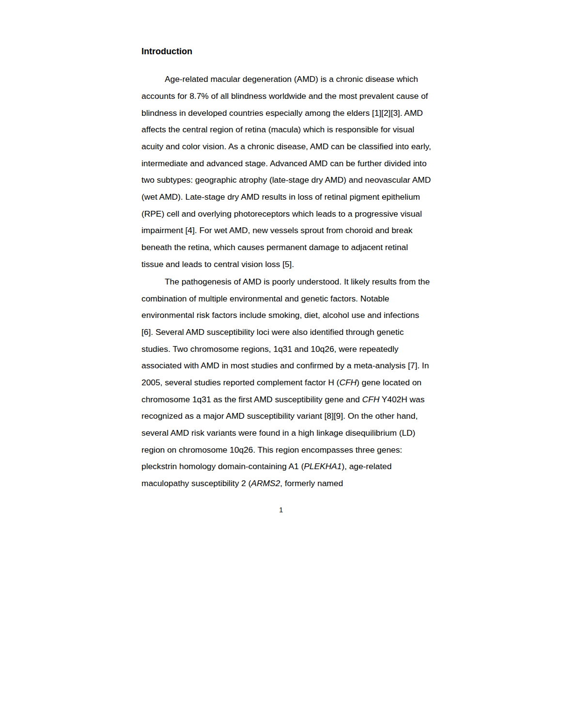Introduction
Age-related macular degeneration (AMD) is a chronic disease which accounts for 8.7% of all blindness worldwide and the most prevalent cause of blindness in developed countries especially among the elders [1][2][3]. AMD affects the central region of retina (macula) which is responsible for visual acuity and color vision. As a chronic disease, AMD can be classified into early, intermediate and advanced stage. Advanced AMD can be further divided into two subtypes: geographic atrophy (late-stage dry AMD) and neovascular AMD (wet AMD). Late-stage dry AMD results in loss of retinal pigment epithelium (RPE) cell and overlying photoreceptors which leads to a progressive visual impairment [4]. For wet AMD, new vessels sprout from choroid and break beneath the retina, which causes permanent damage to adjacent retinal tissue and leads to central vision loss [5].
The pathogenesis of AMD is poorly understood. It likely results from the combination of multiple environmental and genetic factors. Notable environmental risk factors include smoking, diet, alcohol use and infections [6]. Several AMD susceptibility loci were also identified through genetic studies. Two chromosome regions, 1q31 and 10q26, were repeatedly associated with AMD in most studies and confirmed by a meta-analysis [7]. In 2005, several studies reported complement factor H (CFH) gene located on chromosome 1q31 as the first AMD susceptibility gene and CFH Y402H was recognized as a major AMD susceptibility variant [8][9]. On the other hand, several AMD risk variants were found in a high linkage disequilibrium (LD) region on chromosome 10q26. This region encompasses three genes: pleckstrin homology domain-containing A1 (PLEKHA1), age-related maculopathy susceptibility 2 (ARMS2, formerly named
1